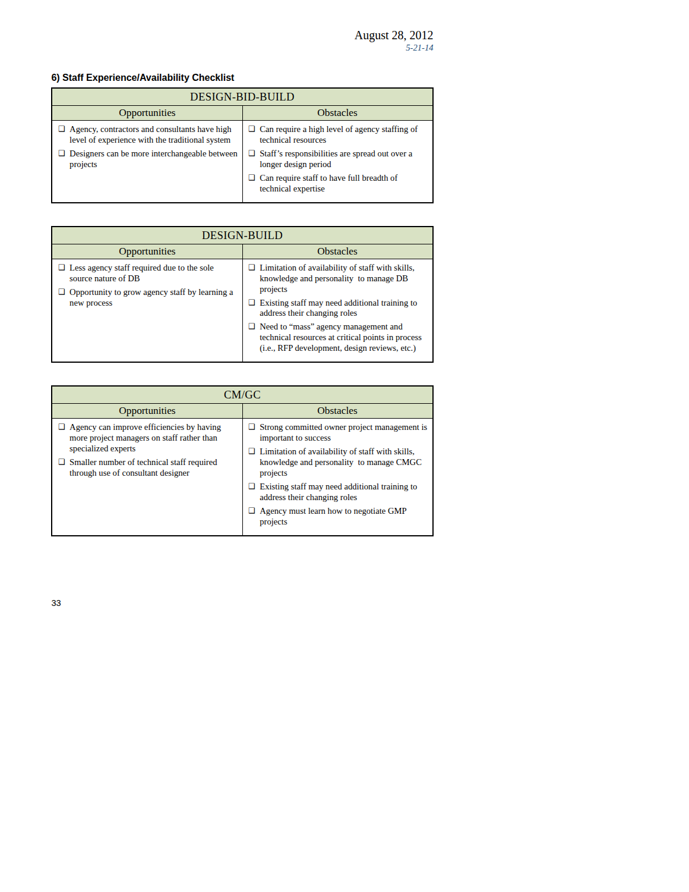August 28, 2012
5-21-14
6) Staff Experience/Availability Checklist
| DESIGN-BID-BUILD |
| --- |
| Opportunities | Obstacles |
| Agency, contractors and consultants have high level of experience with the traditional system Designers can be more interchangeable between projects | Can require a high level of agency staffing of technical resources Staff’s responsibilities are spread out over a longer design period Can require staff to have full breadth of technical expertise |
| DESIGN-BUILD |
| --- |
| Opportunities | Obstacles |
| Less agency staff required due to the sole source nature of DB Opportunity to grow agency staff by learning a new process | Limitation of availability of staff with skills, knowledge and personality to manage DB projects Existing staff may need additional training to address their changing roles Need to “mass” agency management and technical resources at critical points in process (i.e., RFP development, design reviews, etc.) |
| CM/GC |
| --- |
| Opportunities | Obstacles |
| Agency can improve efficiencies by having more project managers on staff rather than specialized experts Smaller number of technical staff required through use of consultant designer | Strong committed owner project management is important to success Limitation of availability of staff with skills, knowledge and personality to manage CMGC projects Existing staff may need additional training to address their changing roles Agency must learn how to negotiate GMP projects |
33